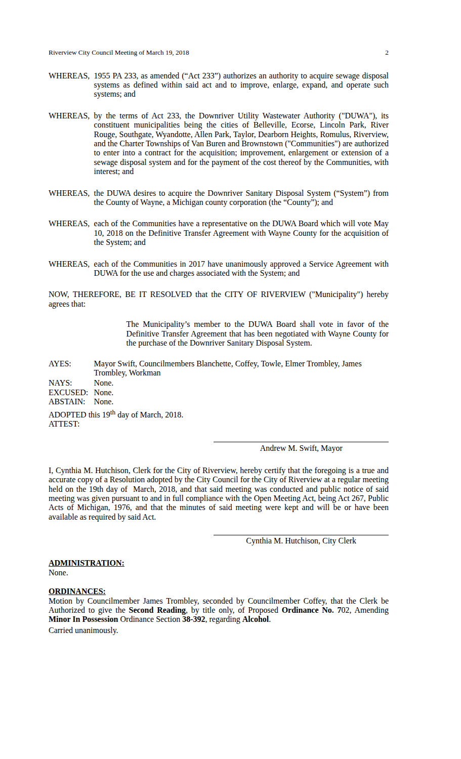Riverview City Council Meeting of March 19, 2018
2
WHEREAS,
1955 PA 233, as amended (“Act 233”) authorizes an authority to acquire sewage disposal systems as defined within said act and to improve, enlarge, expand, and operate such systems; and
WHEREAS,
by the terms of Act 233, the Downriver Utility Wastewater Authority ("DUWA"), its constituent municipalities being the cities of Belleville, Ecorse, Lincoln Park, River Rouge, Southgate, Wyandotte, Allen Park, Taylor, Dearborn Heights, Romulus, Riverview, and the Charter Townships of Van Buren and Brownstown ("Communities") are authorized to enter into a contract for the acquisition; improvement, enlargement or extension of a sewage disposal system and for the payment of the cost thereof by the Communities, with interest; and
WHEREAS,
the DUWA desires to acquire the Downriver Sanitary Disposal System (“System”) from the County of Wayne, a Michigan county corporation (the “County”); and
WHEREAS,
each of the Communities have a representative on the DUWA Board which will vote May 10, 2018 on the Definitive Transfer Agreement with Wayne County for the acquisition of the System; and
WHEREAS,
each of the Communities in 2017 have unanimously approved a Service Agreement with DUWA for the use and charges associated with the System; and
NOW, THEREFORE, BE IT RESOLVED that the CITY OF RIVERVIEW ("Municipality") hereby agrees that:
The Municipality’s member to the DUWA Board shall vote in favor of the Definitive Transfer Agreement that has been negotiated with Wayne County for the purchase of the Downriver Sanitary Disposal System.
AYES:
Mayor Swift, Councilmembers Blanchette, Coffey, Towle, Elmer Trombley, James Trombley, Workman
NAYS:
None.
EXCUSED:
None.
ABSTAIN:
None.
ADOPTED this 19th day of March, 2018.
ATTEST:
Andrew M. Swift, Mayor
I, Cynthia M. Hutchison, Clerk for the City of Riverview, hereby certify that the foregoing is a true and accurate copy of a Resolution adopted by the City Council for the City of Riverview at a regular meeting held on the 19th day of March, 2018, and that said meeting was conducted and public notice of said meeting was given pursuant to and in full compliance with the Open Meeting Act, being Act 267, Public Acts of Michigan, 1976, and that the minutes of said meeting were kept and will be or have been available as required by said Act.
Cynthia M. Hutchison, City Clerk
Administration:
None.
Ordinances:
Motion by Councilmember James Trombley, seconded by Councilmember Coffey, that the Clerk be Authorized to give the Second Reading, by title only, of Proposed Ordinance No. 702, Amending Minor In Possession Ordinance Section 38-392, regarding Alcohol.
Carried unanimously.